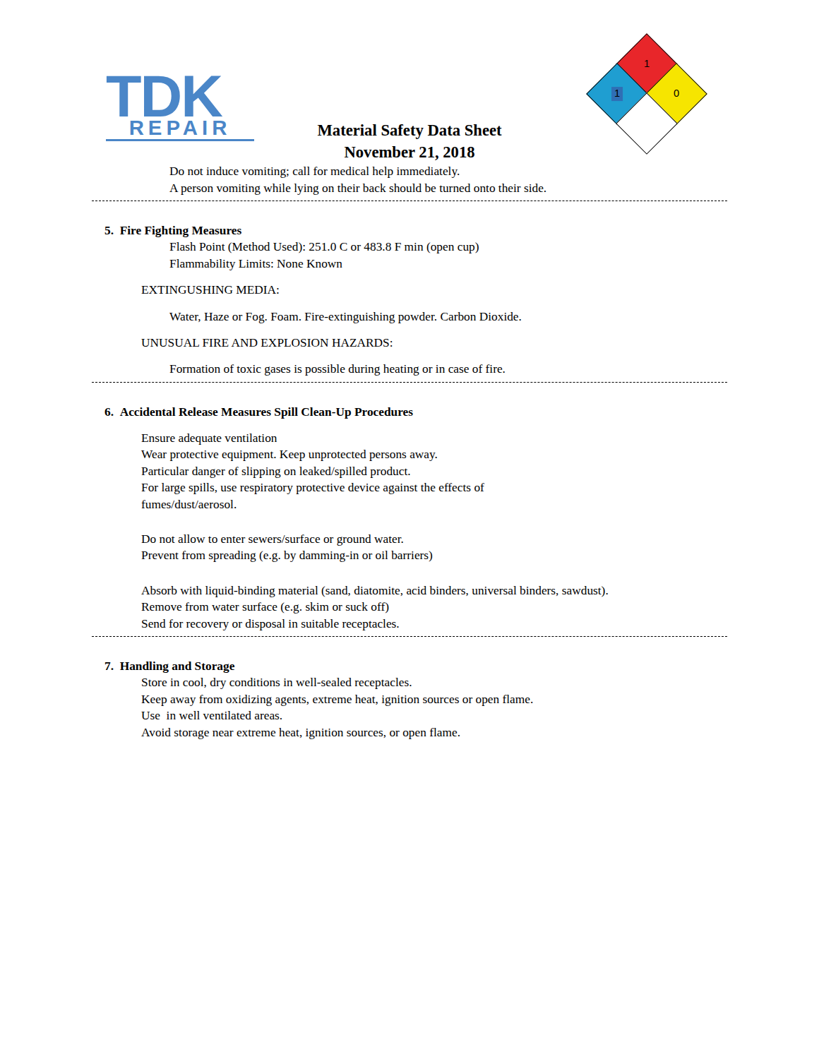TDK REPAIR
1
1
0
Material Safety Data Sheet
November 21, 2018
Do not induce vomiting; call for medical help immediately.
A person vomiting while lying on their back should be turned onto their side.
5. Fire Fighting Measures
Flash Point (Method Used): 251.0 C or 483.8 F min (open cup)
Flammability Limits: None Known
EXTINGUSHING MEDIA:
Water, Haze or Fog. Foam. Fire-extinguishing powder. Carbon Dioxide.
UNUSUAL FIRE AND EXPLOSION HAZARDS:
Formation of toxic gases is possible during heating or in case of fire.
6. Accidental Release Measures Spill Clean-Up Procedures
Ensure adequate ventilation
Wear protective equipment. Keep unprotected persons away.
Particular danger of slipping on leaked/spilled product.
For large spills, use respiratory protective device against the effects of
fumes/dust/aerosol.
Do not allow to enter sewers/surface or ground water.
Prevent from spreading (e.g. by damming-in or oil barriers)
Absorb with liquid-binding material (sand, diatomite, acid binders, universal binders, sawdust).
Remove from water surface (e.g. skim or suck off)
Send for recovery or disposal in suitable receptacles.
7. Handling and Storage
Store in cool, dry conditions in well-sealed receptacles.
Keep away from oxidizing agents, extreme heat, ignition sources or open flame.
Use in well ventilated areas.
Avoid storage near extreme heat, ignition sources, or open flame.